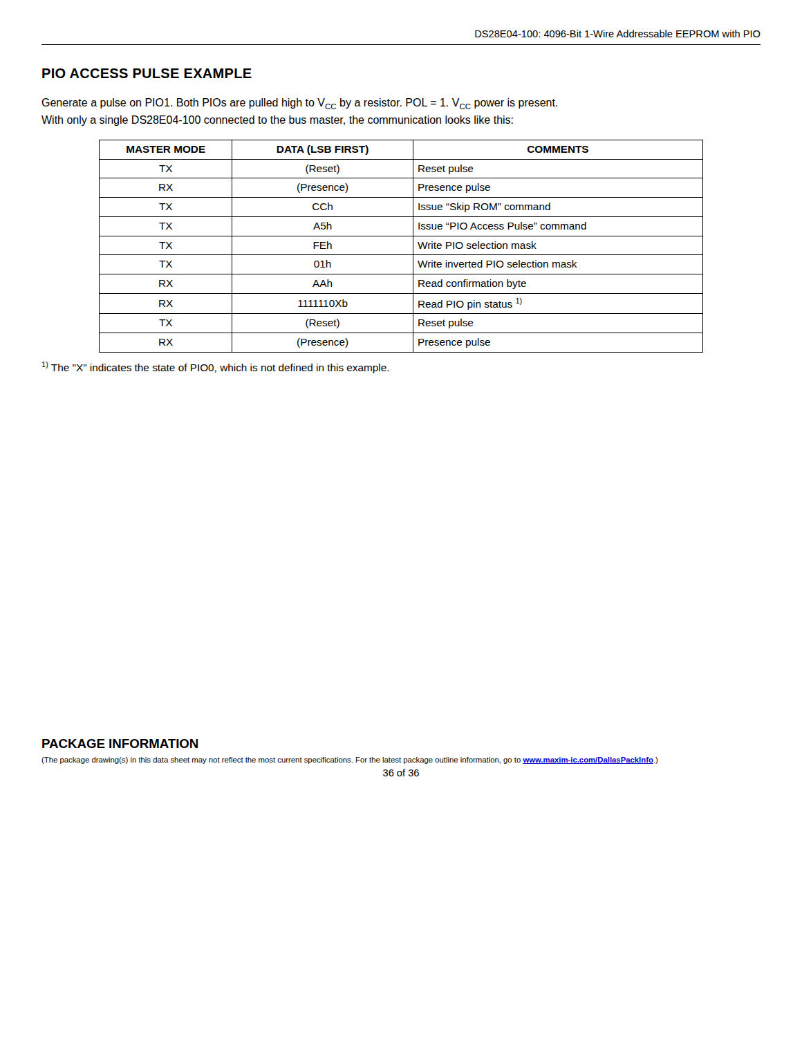DS28E04-100: 4096-Bit 1-Wire Addressable EEPROM with PIO
PIO ACCESS PULSE EXAMPLE
Generate a pulse on PIO1. Both PIOs are pulled high to VCC by a resistor. POL = 1. VCC power is present.
With only a single DS28E04-100 connected to the bus master, the communication looks like this:
| MASTER MODE | DATA (LSB FIRST) | COMMENTS |
| --- | --- | --- |
| TX | (Reset) | Reset pulse |
| RX | (Presence) | Presence pulse |
| TX | CCh | Issue “Skip ROM” command |
| TX | A5h | Issue “PIO Access Pulse” command |
| TX | FEh | Write PIO selection mask |
| TX | 01h | Write inverted PIO selection mask |
| RX | AAh | Read confirmation byte |
| RX | 1111110Xb | Read PIO pin status 1) |
| TX | (Reset) | Reset pulse |
| RX | (Presence) | Presence pulse |
1) The "X" indicates the state of PIO0, which is not defined in this example.
PACKAGE INFORMATION
(The package drawing(s) in this data sheet may not reflect the most current specifications. For the latest package outline information, go to www.maxim-ic.com/DallasPackInfo.)
36 of 36